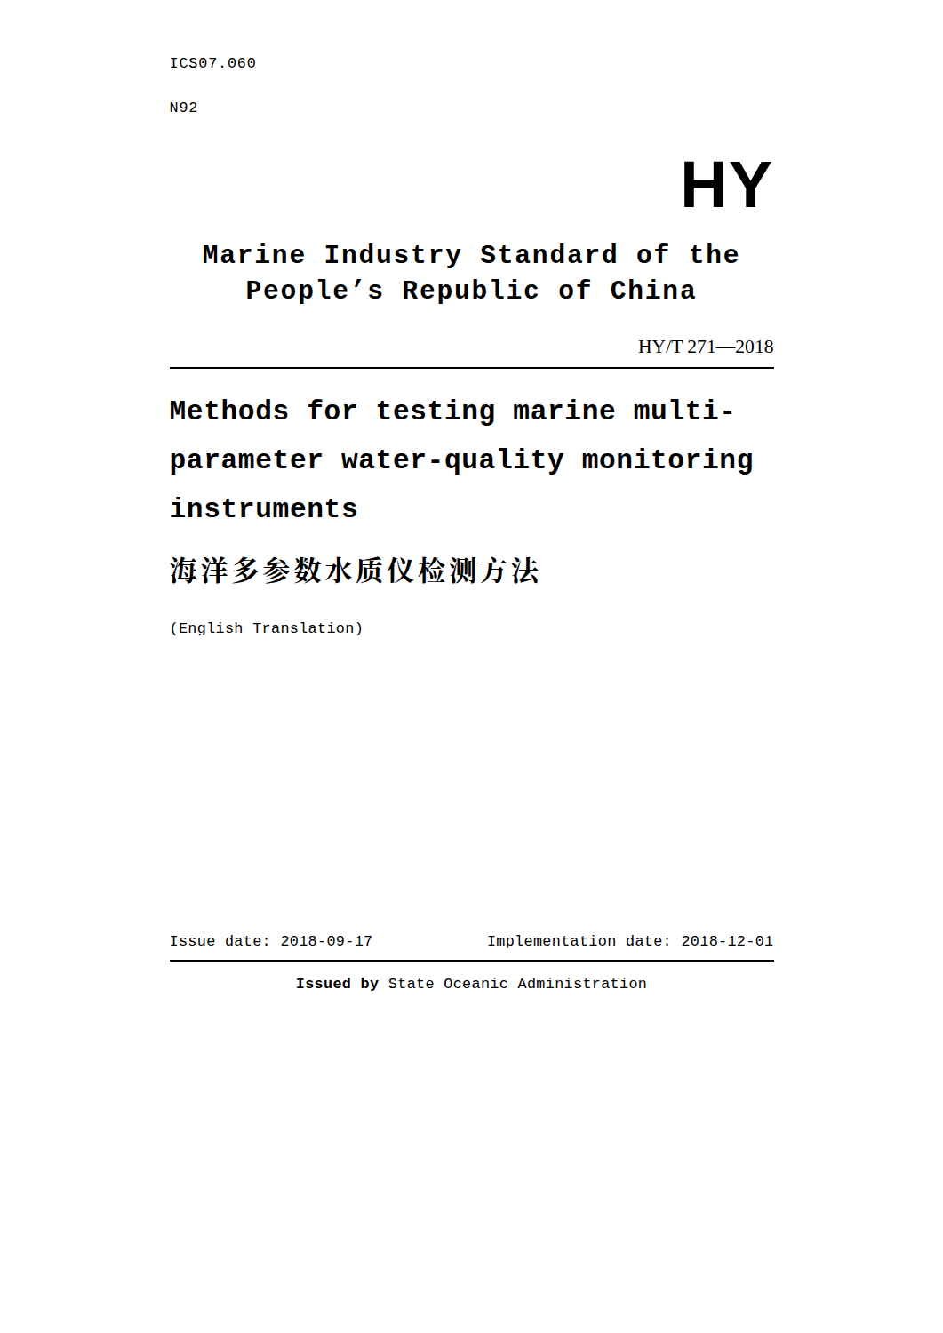ICS07.060
N92
HY
Marine Industry Standard of the People’s Republic of China
HY/T 271—2018
Methods for testing marine multi-parameter water-quality monitoring instruments
海洋多参数水质仪检测方法
(English Translation)
Issue date: 2018-09-17 Implementation date: 2018-12-01
Issued by State Oceanic Administration